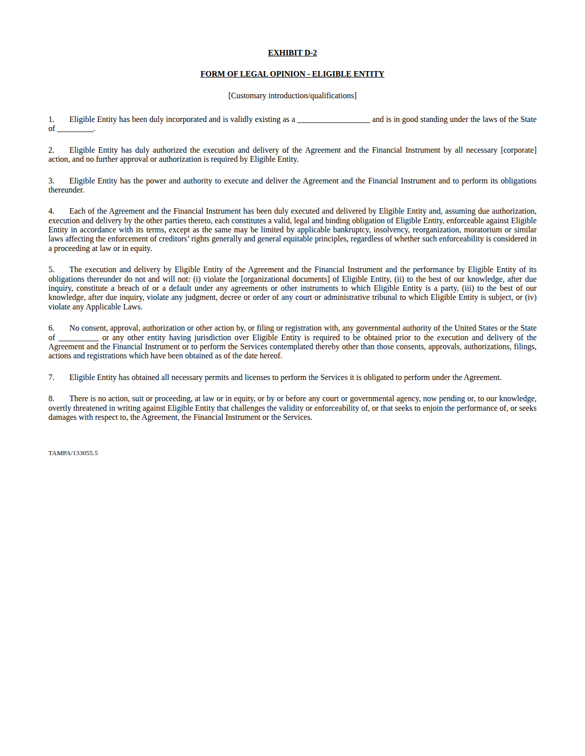EXHIBIT D-2
FORM OF LEGAL OPINION - ELIGIBLE ENTITY
[Customary introduction/qualifications]
1. Eligible Entity has been duly incorporated and is validly existing as a __________________ and is in good standing under the laws of the State of _________.
2. Eligible Entity has duly authorized the execution and delivery of the Agreement and the Financial Instrument by all necessary [corporate] action, and no further approval or authorization is required by Eligible Entity.
3. Eligible Entity has the power and authority to execute and deliver the Agreement and the Financial Instrument and to perform its obligations thereunder.
4. Each of the Agreement and the Financial Instrument has been duly executed and delivered by Eligible Entity and, assuming due authorization, execution and delivery by the other parties thereto, each constitutes a valid, legal and binding obligation of Eligible Entity, enforceable against Eligible Entity in accordance with its terms, except as the same may be limited by applicable bankruptcy, insolvency, reorganization, moratorium or similar laws affecting the enforcement of creditors’ rights generally and general equitable principles, regardless of whether such enforceability is considered in a proceeding at law or in equity.
5. The execution and delivery by Eligible Entity of the Agreement and the Financial Instrument and the performance by Eligible Entity of its obligations thereunder do not and will not: (i) violate the [organizational documents] of Eligible Entity, (ii) to the best of our knowledge, after due inquiry, constitute a breach of or a default under any agreements or other instruments to which Eligible Entity is a party, (iii) to the best of our knowledge, after due inquiry, violate any judgment, decree or order of any court or administrative tribunal to which Eligible Entity is subject, or (iv) violate any Applicable Laws.
6. No consent, approval, authorization or other action by, or filing or registration with, any governmental authority of the United States or the State of __________ or any other entity having jurisdiction over Eligible Entity is required to be obtained prior to the execution and delivery of the Agreement and the Financial Instrument or to perform the Services contemplated thereby other than those consents, approvals, authorizations, filings, actions and registrations which have been obtained as of the date hereof.
7. Eligible Entity has obtained all necessary permits and licenses to perform the Services it is obligated to perform under the Agreement.
8. There is no action, suit or proceeding, at law or in equity, or by or before any court or governmental agency, now pending or, to our knowledge, overtly threatened in writing against Eligible Entity that challenges the validity or enforceability of, or that seeks to enjoin the performance of, or seeks damages with respect to, the Agreement, the Financial Instrument or the Services.
TAMPA/133055.5